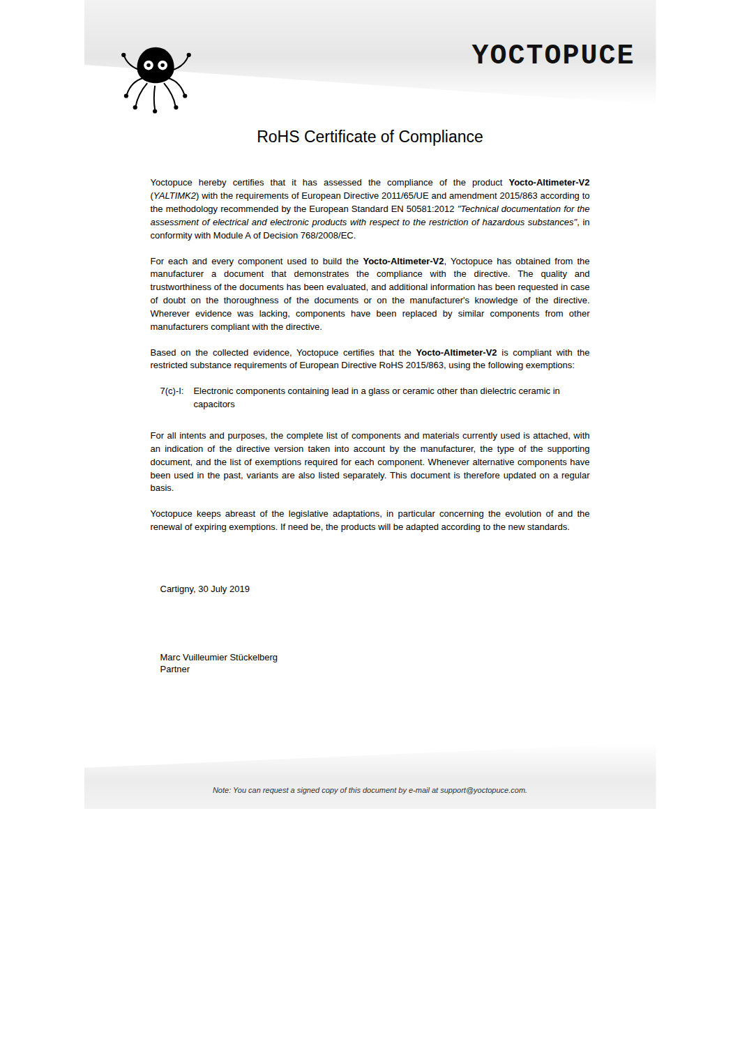YOCTOPUCE
RoHS Certificate of Compliance
Yoctopuce hereby certifies that it has assessed the compliance of the product Yocto-Altimeter-V2 (YALTIMK2) with the requirements of European Directive 2011/65/UE and amendment 2015/863 according to the methodology recommended by the European Standard EN 50581:2012 "Technical documentation for the assessment of electrical and electronic products with respect to the restriction of hazardous substances", in conformity with Module A of Decision 768/2008/EC.
For each and every component used to build the Yocto-Altimeter-V2, Yoctopuce has obtained from the manufacturer a document that demonstrates the compliance with the directive. The quality and trustworthiness of the documents has been evaluated, and additional information has been requested in case of doubt on the thoroughness of the documents or on the manufacturer's knowledge of the directive. Wherever evidence was lacking, components have been replaced by similar components from other manufacturers compliant with the directive.
Based on the collected evidence, Yoctopuce certifies that the Yocto-Altimeter-V2 is compliant with the restricted substance requirements of European Directive RoHS 2015/863, using the following exemptions:
7(c)-I:
Electronic components containing lead in a glass or ceramic other than dielectric ceramic in capacitors
For all intents and purposes, the complete list of components and materials currently used is attached, with an indication of the directive version taken into account by the manufacturer, the type of the supporting document, and the list of exemptions required for each component. Whenever alternative components have been used in the past, variants are also listed separately. This document is therefore updated on a regular basis.
Yoctopuce keeps abreast of the legislative adaptations, in particular concerning the evolution of and the renewal of expiring exemptions. If need be, the products will be adapted according to the new standards.
Cartigny, 30 July 2019
Marc Vuilleumier Stückelberg
Partner
Note: You can request a signed copy of this document by e-mail at support@yoctopuce.com.